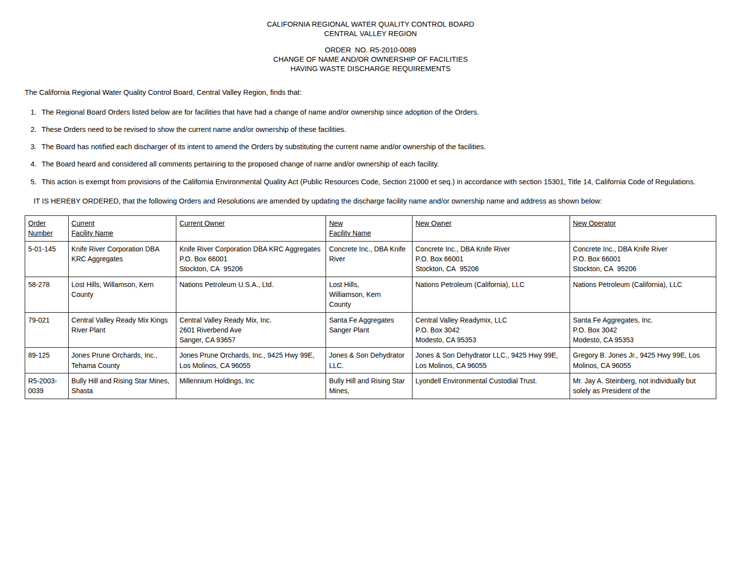CALIFORNIA REGIONAL WATER QUALITY CONTROL BOARD
CENTRAL VALLEY REGION
ORDER NO. R5-2010-0089
CHANGE OF NAME AND/OR OWNERSHIP OF FACILITIES
HAVING WASTE DISCHARGE REQUIREMENTS
The California Regional Water Quality Control Board, Central Valley Region, finds that:
The Regional Board Orders listed below are for facilities that have had a change of name and/or ownership since adoption of the Orders.
These Orders need to be revised to show the current name and/or ownership of these facilities.
The Board has notified each discharger of its intent to amend the Orders by substituting the current name and/or ownership of the facilities.
The Board heard and considered all comments pertaining to the proposed change of name and/or ownership of each facility.
This action is exempt from provisions of the California Environmental Quality Act (Public Resources Code, Section 21000 et seq.) in accordance with section 15301, Title 14, California Code of Regulations.
IT IS HEREBY ORDERED, that the following Orders and Resolutions are amended by updating the discharge facility name and/or ownership name and address as shown below:
| Order Number | Current Facility Name | Current Owner | New Facility Name | New Owner | New Operator |
| --- | --- | --- | --- | --- | --- |
| 5-01-145 | Knife River Corporation DBA KRC Aggregates | Knife River Corporation DBA KRC Aggregates P.O. Box 66001 Stockton, CA 95206 | Concrete Inc., DBA Knife River | Concrete Inc., DBA Knife River P.O. Box 66001 Stockton, CA 95206 | Concrete Inc., DBA Knife River P.O. Box 66001 Stockton, CA 95206 |
| 58-278 | Lost Hills, Willamson, Kern County | Nations Petroleum U.S.A., Ltd. | Lost Hills, Williamson, Kern County | Nations Petroleum (California), LLC | Nations Petroleum (California), LLC |
| 79-021 | Central Valley Ready Mix Kings River Plant | Central Valley Ready Mix, Inc. 2601 Riverbend Ave Sanger, CA 93657 | Santa Fe Aggregates Sanger Plant | Central Valley Readymix, LLC P.O. Box 3042 Modesto, CA 95353 | Santa Fe Aggregates, Inc. P.O. Box 3042 Modesto, CA 95353 |
| 89-125 | Jones Prune Orchards, Inc., Tehama County | Jones Prune Orchards, Inc., 9425 Hwy 99E, Los Molinos, CA 96055 | Jones & Son Dehydrator LLC. | Jones & Son Dehydrator LLC., 9425 Hwy 99E, Los Molinos, CA 96055 | Gregory B. Jones Jr., 9425 Hwy 99E, Los Molinos, CA 96055 |
| R5-2003-0039 | Bully Hill and Rising Star Mines, Shasta | Millennium Holdings, Inc | Bully Hill and Rising Star Mines, | Lyondell Environmental Custodial Trust. | Mr. Jay A. Steinberg, not individually but solely as President of the |